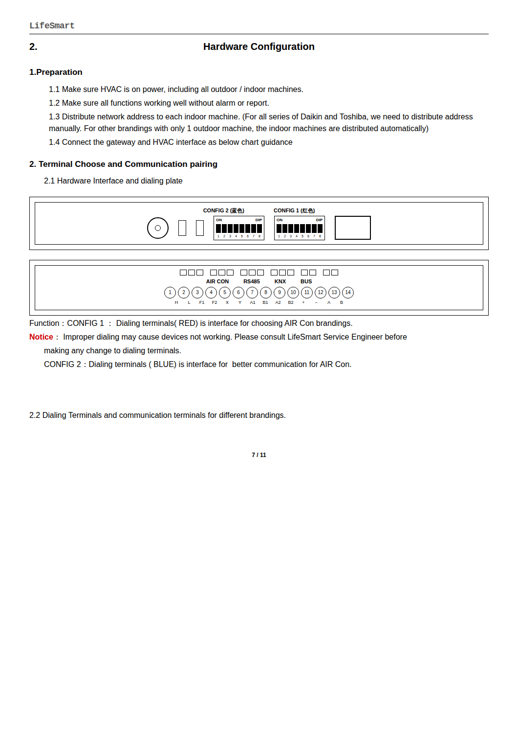LifeSmart
2. Hardware Configuration
1.Preparation
1.1 Make sure HVAC is on power, including all outdoor / indoor machines.
1.2 Make sure all functions working well without alarm or report.
1.3 Distribute network address to each indoor machine. (For all series of Daikin and Toshiba, we need to distribute address manually. For other brandings with only 1 outdoor machine, the indoor machines are distributed automatically)
1.4 Connect the gateway and HVAC interface as below chart guidance
2. Terminal Choose and Communication pairing
2.1 Hardware Interface and dialing plate
CONFIG 2 (蓝色) CONFIG 1 (红色)
ON DIP
12345678
ON DIP
12345678
AIR CON RS485 KNX BUS
1
2
3
4
5
6
7
8
9
10
11
12
13
14
H
L
F1
F2
X
Y
A1
B1
A2
B2
+
−
A
B
Function：CONFIG 1 ： Dialing terminals( RED) is interface for choosing AIR Con brandings.
Notice： Improper dialing may cause devices not working. Please consult LifeSmart Service Engineer before
making any change to dialing terminals.
CONFIG 2：Dialing terminals ( BLUE) is interface for better communication for AIR Con.
2.2 Dialing Terminals and communication terminals for different brandings.
7 / 11